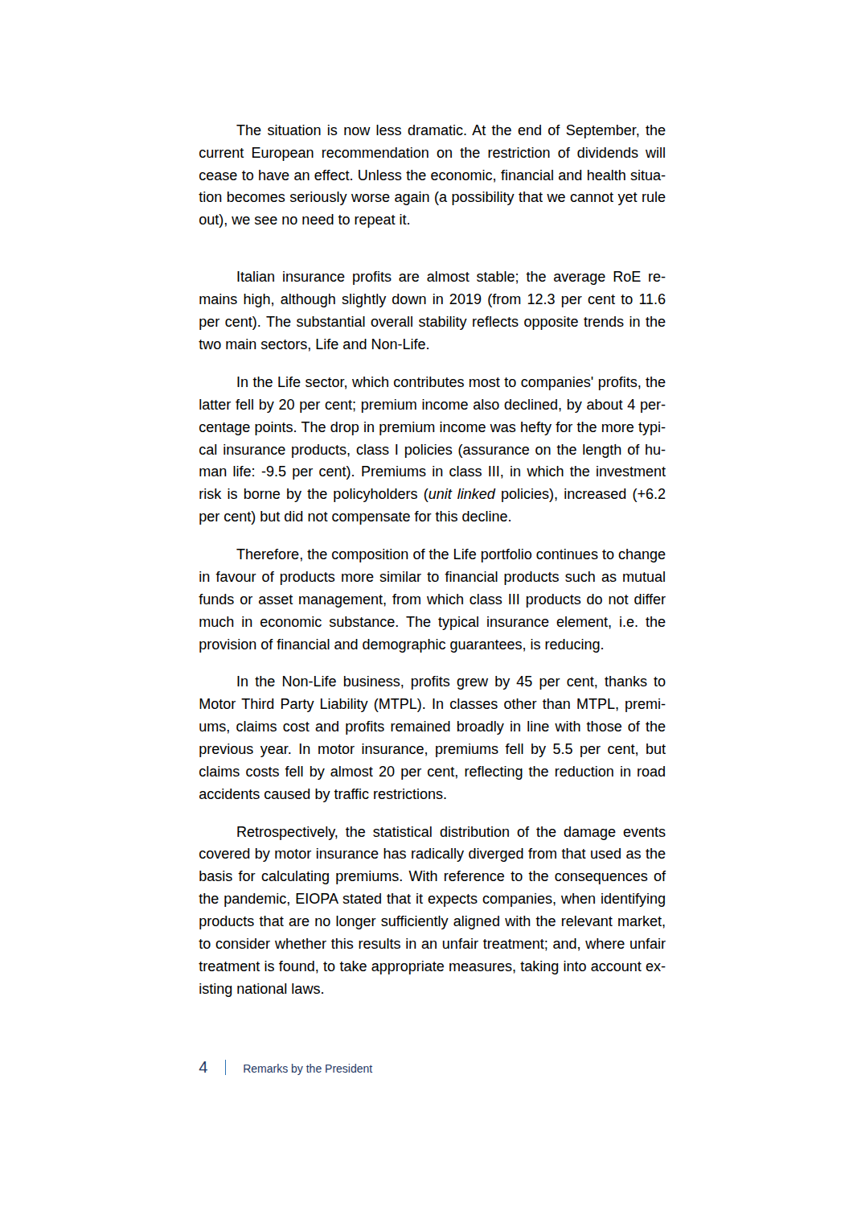The situation is now less dramatic. At the end of September, the current European recommendation on the restriction of dividends will cease to have an effect. Unless the economic, financial and health situation becomes seriously worse again (a possibility that we cannot yet rule out), we see no need to repeat it.
Italian insurance profits are almost stable; the average RoE remains high, although slightly down in 2019 (from 12.3 per cent to 11.6 per cent). The substantial overall stability reflects opposite trends in the two main sectors, Life and Non-Life.
In the Life sector, which contributes most to companies' profits, the latter fell by 20 per cent; premium income also declined, by about 4 percentage points. The drop in premium income was hefty for the more typical insurance products, class I policies (assurance on the length of human life: -9.5 per cent). Premiums in class III, in which the investment risk is borne by the policyholders (unit linked policies), increased (+6.2 per cent) but did not compensate for this decline.
Therefore, the composition of the Life portfolio continues to change in favour of products more similar to financial products such as mutual funds or asset management, from which class III products do not differ much in economic substance. The typical insurance element, i.e. the provision of financial and demographic guarantees, is reducing.
In the Non-Life business, profits grew by 45 per cent, thanks to Motor Third Party Liability (MTPL). In classes other than MTPL, premiums, claims cost and profits remained broadly in line with those of the previous year. In motor insurance, premiums fell by 5.5 per cent, but claims costs fell by almost 20 per cent, reflecting the reduction in road accidents caused by traffic restrictions.
Retrospectively, the statistical distribution of the damage events covered by motor insurance has radically diverged from that used as the basis for calculating premiums. With reference to the consequences of the pandemic, EIOPA stated that it expects companies, when identifying products that are no longer sufficiently aligned with the relevant market, to consider whether this results in an unfair treatment; and, where unfair treatment is found, to take appropriate measures, taking into account existing national laws.
4 Remarks by the President